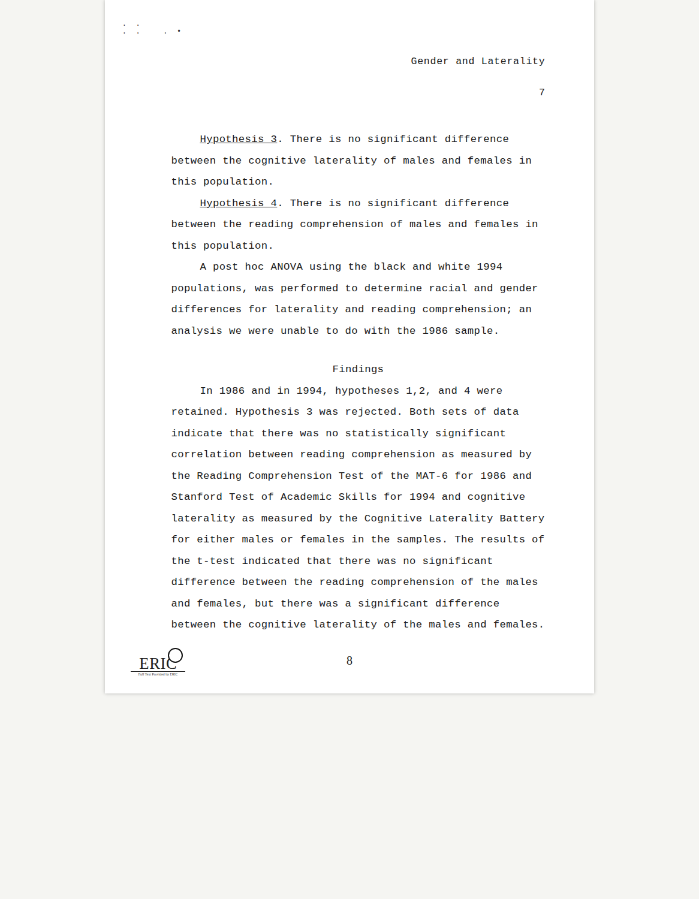. . . . . •
Gender and Laterality
7
Hypothesis 3. There is no significant difference between the cognitive laterality of males and females in this population.
Hypothesis 4. There is no significant difference between the reading comprehension of males and females in this population.
A post hoc ANOVA using the black and white 1994 populations, was performed to determine racial and gender differences for laterality and reading comprehension; an analysis we were unable to do with the 1986 sample.
Findings
In 1986 and in 1994, hypotheses 1,2, and 4 were retained. Hypothesis 3 was rejected. Both sets of data indicate that there was no statistically significant correlation between reading comprehension as measured by the Reading Comprehension Test of the MAT-6 for 1986 and Stanford Test of Academic Skills for 1994 and cognitive laterality as measured by the Cognitive Laterality Battery for either males or females in the samples. The results of the t-test indicated that there was no significant difference between the reading comprehension of the males and females, but there was a significant difference between the cognitive laterality of the males and females.
8
ERIC
Full Text Provided by ERIC